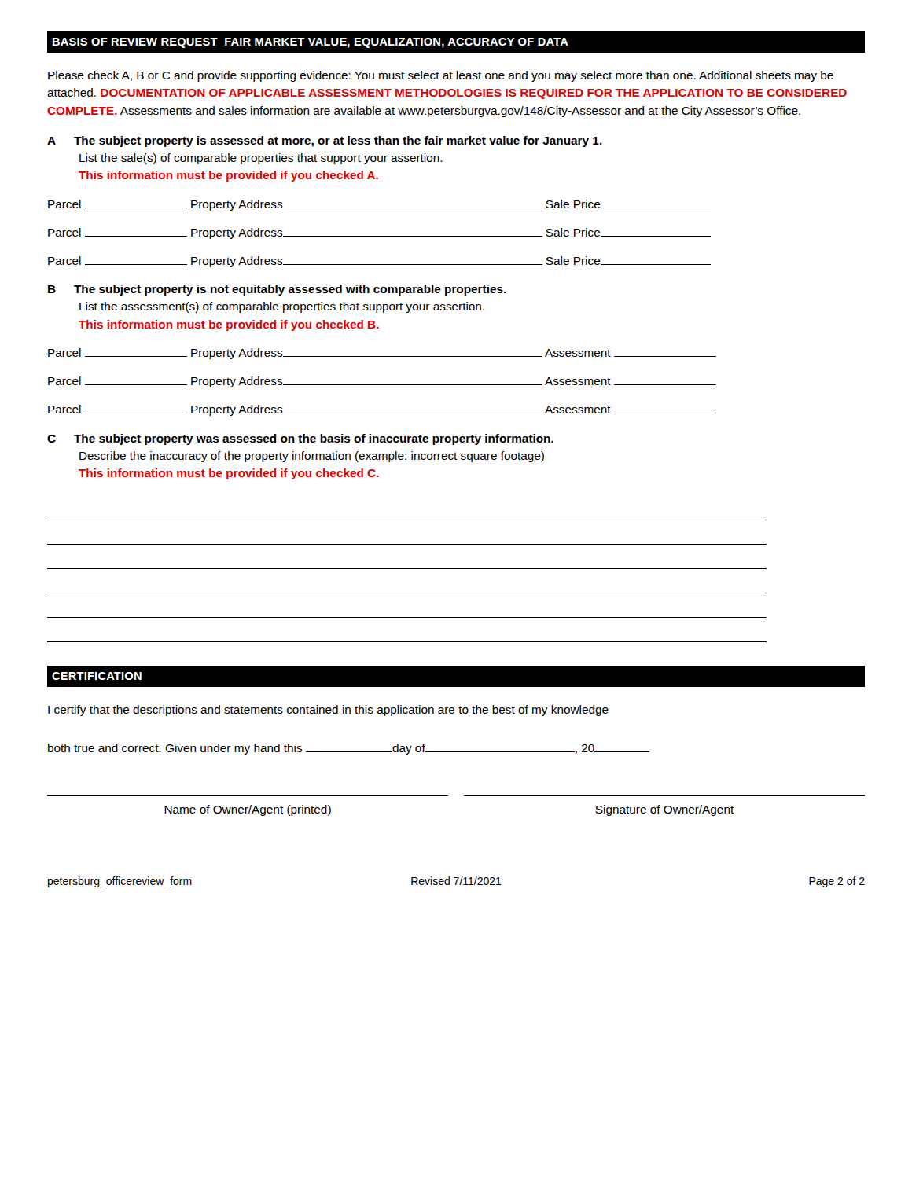BASIS OF REVIEW REQUEST FAIR MARKET VALUE, EQUALIZATION, ACCURACY OF DATA
Please check A, B or C and provide supporting evidence: You must select at least one and you may select more than one. Additional sheets may be attached. DOCUMENTATION OF APPLICABLE ASSESSMENT METHODOLOGIES IS REQUIRED FOR THE APPLICATION TO BE CONSIDERED COMPLETE. Assessments and sales information are available at www.petersburgva.gov/148/City-Assessor and at the City Assessor’s Office.
A
The subject property is assessed at more, or at less than the fair market value for January 1.
List the sale(s) of comparable properties that support your assertion.
This information must be provided if you checked A.
Parcel Property Address Sale Price
Parcel Property Address Sale Price
Parcel Property Address Sale Price
B
The subject property is not equitably assessed with comparable properties.
List the assessment(s) of comparable properties that support your assertion.
This information must be provided if you checked B.
Parcel Property Address Assessment
Parcel Property Address Assessment
Parcel Property Address Assessment
C
The subject property was assessed on the basis of inaccurate property information.
Describe the inaccuracy of the property information (example: incorrect square footage)
This information must be provided if you checked C.
CERTIFICATION
I certify that the descriptions and statements contained in this application are to the best of my knowledge
both true and correct. Given under my hand this day of , 20
Name of Owner/Agent (printed)
Signature of Owner/Agent
petersburg_officereview_form
Revised 7/11/2021
Page 2 of 2